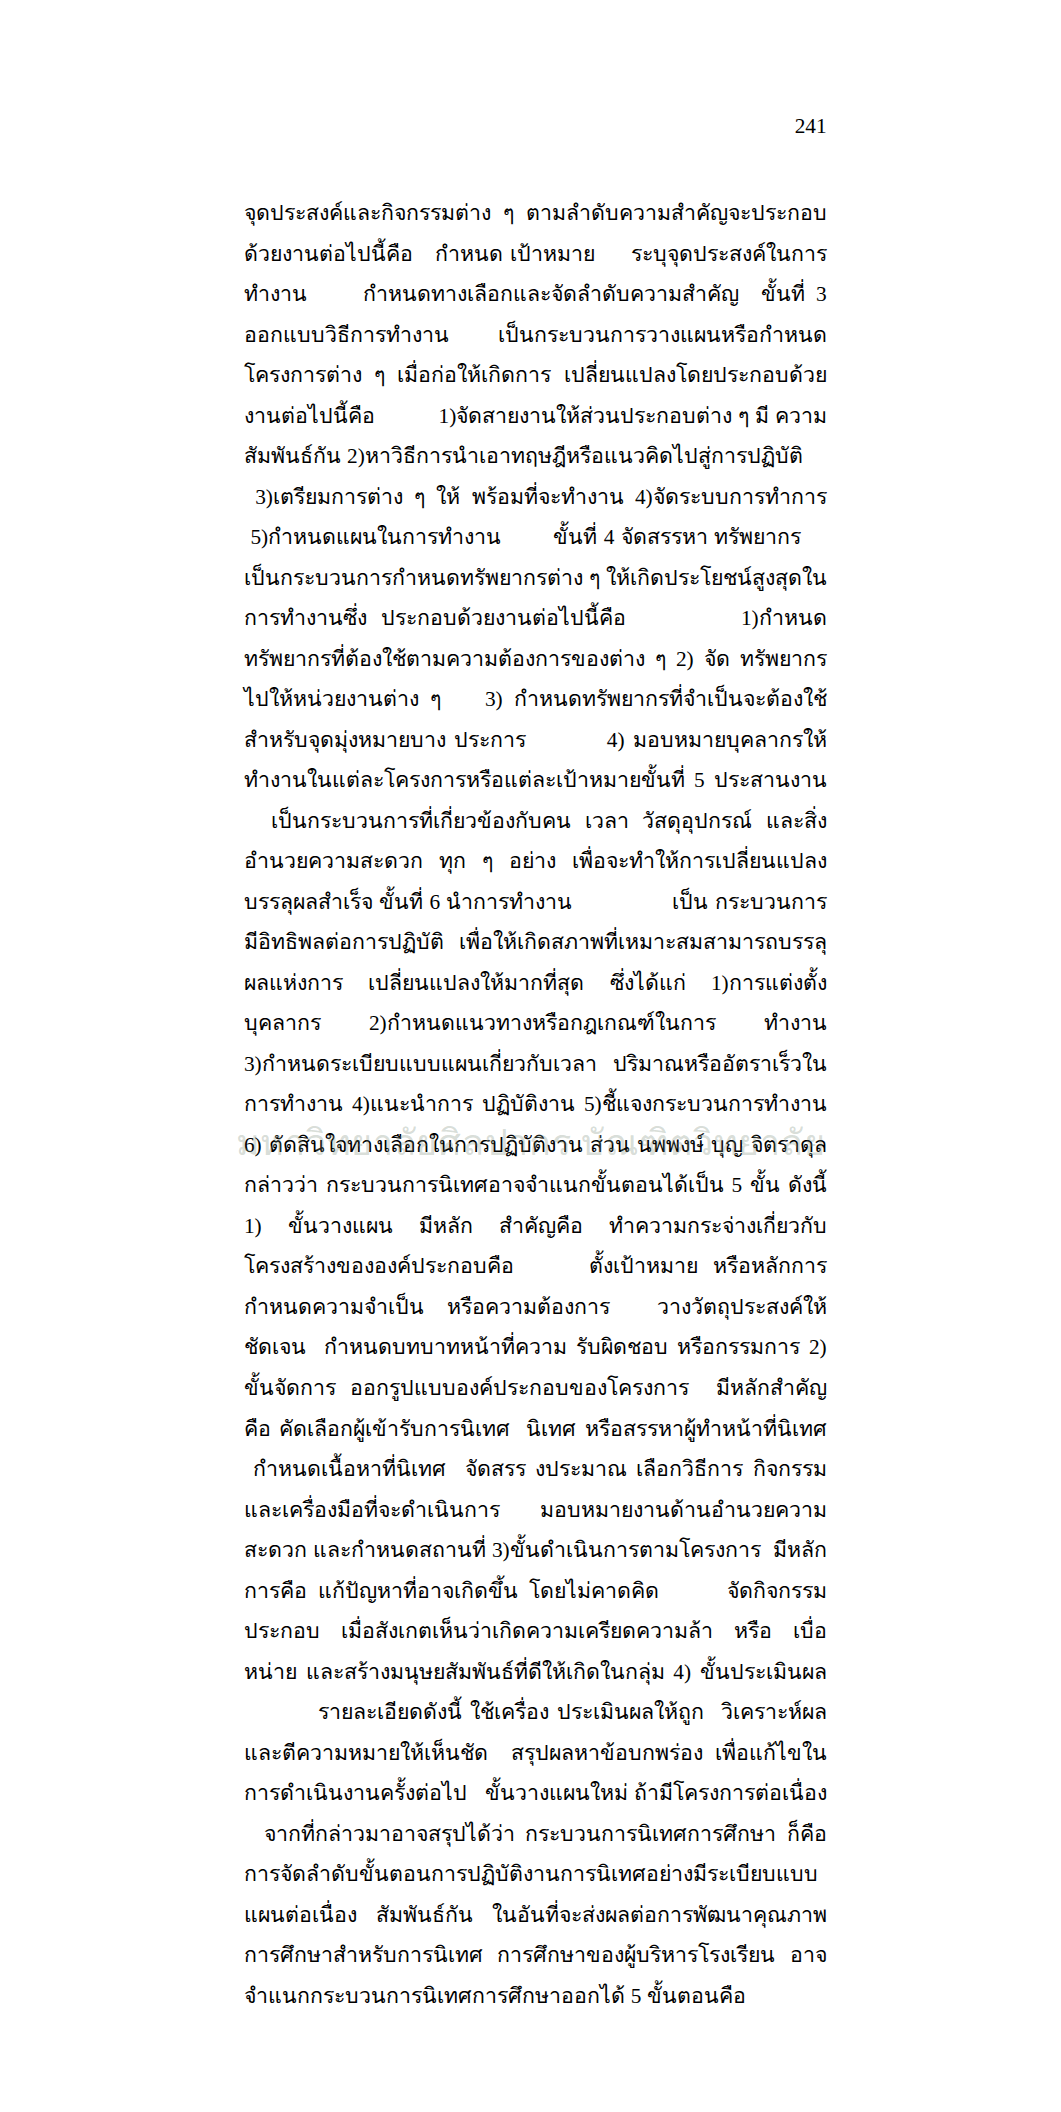241
จุดประสงค์และกิจกรรมต่าง ๆ ตามลำดับความสำคัญจะประกอบด้วยงานต่อไปนี้คือ กำหนด เป้าหมาย ระบุจุดประสงค์ในการทำงาน กำหนดทางเลือกและจัดลำดับความสำคัญ ขั้นที่ 3 ออกแบบวิธีการทำงาน เป็นกระบวนการวางแผนหรือกำหนดโครงการต่าง ๆ เมื่อก่อให้เกิดการ เปลี่ยนแปลงโดยประกอบด้วยงานต่อไปนี้คือ 1)จัดสายงานให้ส่วนประกอบต่าง ๆ มี ความสัมพันธ์กัน 2)หาวิธีการนำเอาทฤษฎีหรือแนวคิดไปสู่การปฏิบัติ 3)เตรียมการต่าง ๆ ให้ พร้อมที่จะทำงาน 4)จัดระบบการทำการ 5)กำหนดแผนในการทำงาน ขั้นที่ 4 จัดสรรหา ทรัพยากร เป็นกระบวนการกำหนดทรัพยากรต่าง ๆ ให้เกิดประโยชน์สูงสุดในการทำงานซึ่ง ประกอบด้วยงานต่อไปนี้คือ 1)กำหนดทรัพยากรที่ต้องใช้ตามความต้องการของต่าง ๆ 2) จัด ทรัพยากรไปให้หน่วยงานต่าง ๆ 3) กำหนดทรัพยากรที่จำเป็นจะต้องใช้สำหรับจุดมุ่งหมายบาง ประการ 4) มอบหมายบุคลากรให้ทำงานในแต่ละโครงการหรือแต่ละเป้าหมายขั้นที่ 5 ประสานงาน เป็นกระบวนการที่เกี่ยวข้องกับคน เวลา วัสดุอุปกรณ์ และสิ่งอำนวยความสะดวก ทุก ๆ อย่าง เพื่อจะทำให้การเปลี่ยนแปลงบรรลุผลสำเร็จ ขั้นที่ 6 นำการทำงาน เป็น กระบวนการมีอิทธิพลต่อการปฏิบัติ เพื่อให้เกิดสภาพที่เหมาะสมสามารถบรรลุผลแห่งการ เปลี่ยนแปลงให้มากที่สุด ซึ่งได้แก่ 1)การแต่งตั้งบุคลากร 2)กำหนดแนวทางหรือกฎเกณฑ์ในการ ทำงาน 3)กำหนดระเบียบแบบแผนเกี่ยวกับเวลา ปริมาณหรืออัตราเร็วในการทำงาน 4)แนะนำการ ปฏิบัติงาน 5)ชี้แจงกระบวนการทำงาน 6) ตัดสินใจทางเลือกในการปฏิบัติงาน ส่วน นพพงษ์ บุญ จิตราดุล กล่าวว่า กระบวนการนิเทศอาจจำแนกขั้นตอนได้เป็น 5 ขั้น ดังนี้ 1) ขั้นวางแผน มีหลัก สำคัญคือ ทำความกระจ่างเกี่ยวกับโครงสร้างขององค์ประกอบคือ ตั้งเป้าหมาย หรือหลักการ กำหนดความจำเป็น หรือความต้องการ วางวัตถุประสงค์ให้ชัดเจน กำหนดบทบาทหน้าที่ความ รับผิดชอบ หรือกรรมการ 2) ขั้นจัดการ ออกรูปแบบองค์ประกอบของโครงการ มีหลักสำคัญคือ คัดเลือกผู้เข้ารับการนิเทศ นิเทศ หรือสรรหาผู้ทำหน้าที่นิเทศ กำหนดเนื้อหาที่นิเทศ จัดสรร งประมาณ เลือกวิธีการ กิจกรรม และเครื่องมือที่จะดำเนินการ มอบหมายงานด้านอำนวยความ สะดวก และกำหนดสถานที่ 3)ขั้นดำเนินการตามโครงการ มีหลักการคือ แก้ปัญหาที่อาจเกิดขึ้น โดยไม่คาดคิด จัดกิจกรรมประกอบ เมื่อสังเกตเห็นว่าเกิดความเครียดความล้า หรือ เบื่อหน่าย และสร้างมนุษยสัมพันธ์ที่ดีให้เกิดในกลุ่ม 4) ขั้นประเมินผล รายละเอียดดังนี้ ใช้เครื่อง ประเมินผลให้ถูก วิเคราะห์ผล และตีความหมายให้เห็นชัด สรุปผลหาข้อบกพร่อง เพื่อแก้ไขใน การดำเนินงานครั้งต่อไป ขั้นวางแผนใหม่ ถ้ามีโครงการต่อเนื่อง จากที่กล่าวมาอาจสรุปได้ว่า กระบวนการนิเทศการศึกษา ก็คือ การจัดลำดับขั้นตอนการปฏิบัติงานการนิเทศอย่างมีระเบียบแบบ แผนต่อเนื่อง สัมพันธ์กัน ในอันที่จะส่งผลต่อการพัฒนาคุณภาพการศึกษาสำหรับการนิเทศ การศึกษาของผู้บริหารโรงเรียน อาจจำแนกกระบวนการนิเทศการศึกษาออกได้ 5 ขั้นตอนคือ
มหาวิทยาลัยศิลปากร บัณฑิตวิทยาลัย